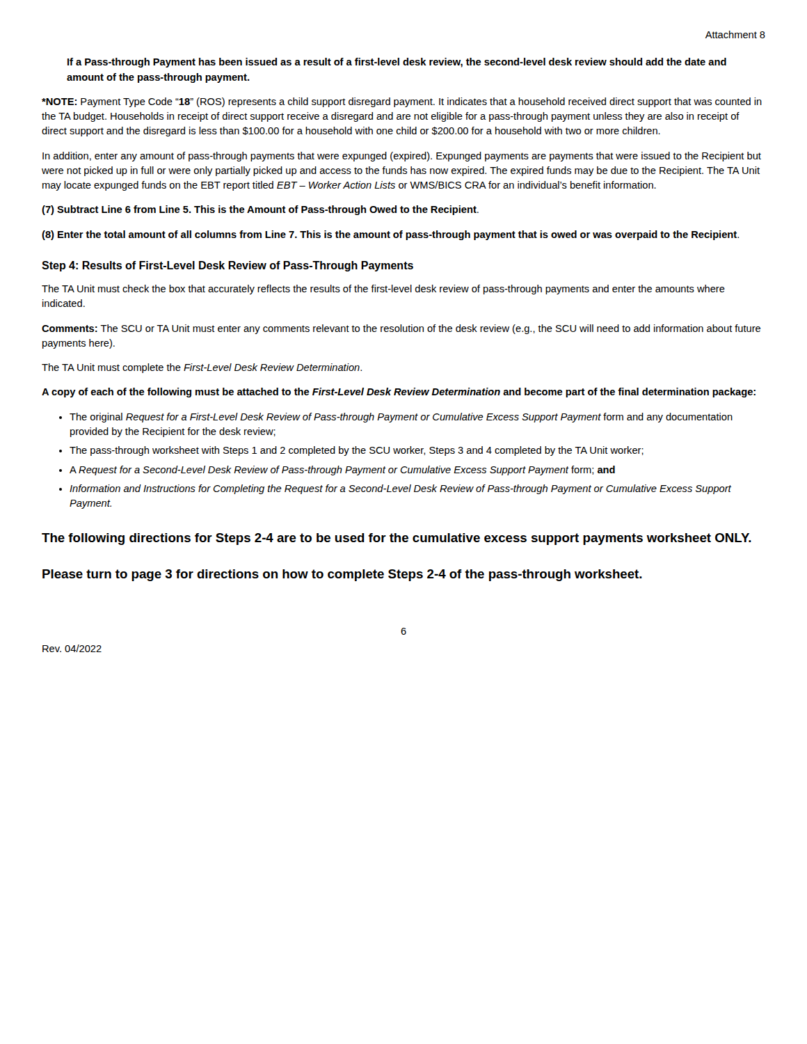Attachment 8
If a Pass-through Payment has been issued as a result of a first-level desk review, the second-level desk review should add the date and amount of the pass-through payment.
*NOTE: Payment Type Code “18” (ROS) represents a child support disregard payment. It indicates that a household received direct support that was counted in the TA budget. Households in receipt of direct support receive a disregard and are not eligible for a pass-through payment unless they are also in receipt of direct support and the disregard is less than $100.00 for a household with one child or $200.00 for a household with two or more children.
In addition, enter any amount of pass-through payments that were expunged (expired). Expunged payments are payments that were issued to the Recipient but were not picked up in full or were only partially picked up and access to the funds has now expired. The expired funds may be due to the Recipient. The TA Unit may locate expunged funds on the EBT report titled EBT – Worker Action Lists or WMS/BICS CRA for an individual’s benefit information.
(7) Subtract Line 6 from Line 5. This is the Amount of Pass-through Owed to the Recipient.
(8) Enter the total amount of all columns from Line 7. This is the amount of pass-through payment that is owed or was overpaid to the Recipient.
Step 4: Results of First-Level Desk Review of Pass-Through Payments
The TA Unit must check the box that accurately reflects the results of the first-level desk review of pass-through payments and enter the amounts where indicated.
Comments: The SCU or TA Unit must enter any comments relevant to the resolution of the desk review (e.g., the SCU will need to add information about future payments here).
The TA Unit must complete the First-Level Desk Review Determination.
A copy of each of the following must be attached to the First-Level Desk Review Determination and become part of the final determination package:
The original Request for a First-Level Desk Review of Pass-through Payment or Cumulative Excess Support Payment form and any documentation provided by the Recipient for the desk review;
The pass-through worksheet with Steps 1 and 2 completed by the SCU worker, Steps 3 and 4 completed by the TA Unit worker;
A Request for a Second-Level Desk Review of Pass-through Payment or Cumulative Excess Support Payment form; and
Information and Instructions for Completing the Request for a Second-Level Desk Review of Pass-through Payment or Cumulative Excess Support Payment.
The following directions for Steps 2-4 are to be used for the cumulative excess support payments worksheet ONLY.
Please turn to page 3 for directions on how to complete Steps 2-4 of the pass-through worksheet.
6
Rev. 04/2022